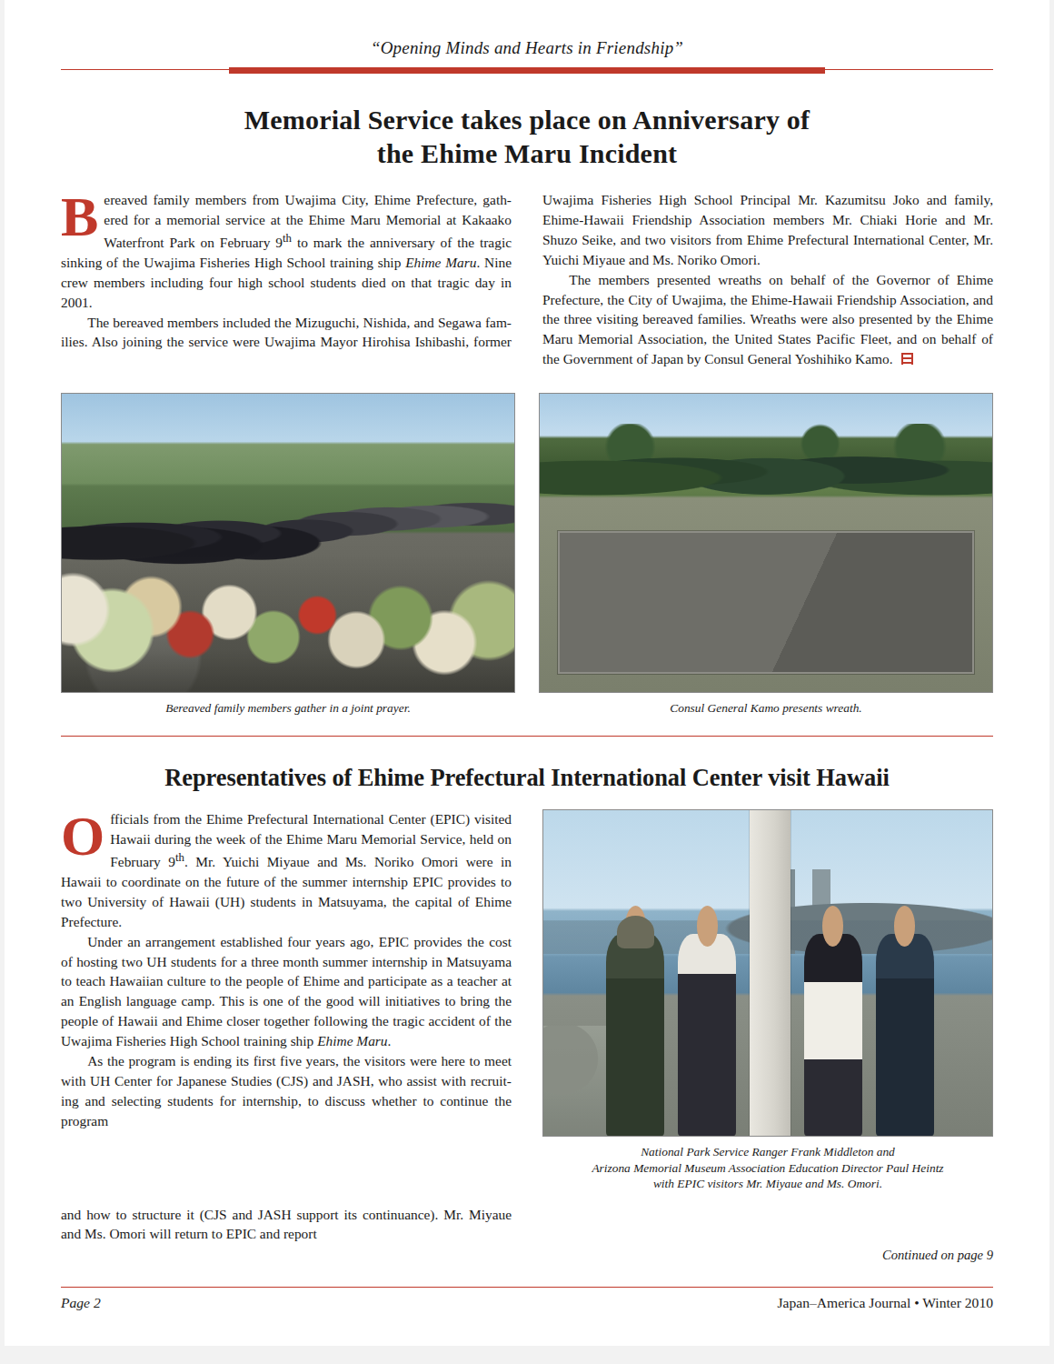“Opening Minds and Hearts in Friendship”
Memorial Service takes place on Anniversary of
the Ehime Maru Incident
Bereaved family members from Uwajima City, Ehime Prefecture, gathered for a memorial service at the Ehime Maru Memorial at Kakaako Waterfront Park on February 9th to mark the anniversary of the tragic sinking of the Uwajima Fisheries High School training ship Ehime Maru. Nine crew members including four high school students died on that tragic day in 2001.
The bereaved members included the Mizuguchi, Nishida, and Segawa families. Also joining the service were Uwajima Mayor Hirohisa Ishibashi, former Uwajima Fisheries High School Principal Mr. Kazumitsu Joko and family, Ehime-Hawaii Friendship Association members Mr. Chiaki Horie and Mr. Shuzo Seike, and two visitors from Ehime Prefectural International Center, Mr. Yuichi Miyaue and Ms. Noriko Omori.
The members presented wreaths on behalf of the Governor of Ehime Prefecture, the City of Uwajima, the Ehime-Hawaii Friendship Association, and the three visiting bereaved families. Wreaths were also presented by the Ehime Maru Memorial Association, the United States Pacific Fleet, and on behalf of the Government of Japan by Consul General Yoshihiko Kamo.
Bereaved family members gather in a joint prayer.
Consul General Kamo presents wreath.
Representatives of Ehime Prefectural International Center visit Hawaii
Officials from the Ehime Prefectural International Center (EPIC) visited Hawaii during the week of the Ehime Maru Memorial Service, held on February 9th. Mr. Yuichi Miyaue and Ms. Noriko Omori were in Hawaii to coordinate on the future of the summer internship EPIC provides to two University of Hawaii (UH) students in Matsuyama, the capital of Ehime Prefecture.
Under an arrangement established four years ago, EPIC provides the cost of hosting two UH students for a three month summer internship in Matsuyama to teach Hawaiian culture to the people of Ehime and participate as a teacher at an English language camp. This is one of the good will initiatives to bring the people of Hawaii and Ehime closer together following the tragic accident of the Uwajima Fisheries High School training ship Ehime Maru.
As the program is ending its first five years, the visitors were here to meet with UH Center for Japanese Studies (CJS) and JASH, who assist with recruiting and selecting students for internship, to discuss whether to continue the program
National Park Service Ranger Frank Middleton and
Arizona Memorial Museum Association Education Director Paul Heintz
with EPIC visitors Mr. Miyaue and Ms. Omori.
and how to structure it (CJS and JASH support its continuance). Mr. Miyaue and Ms. Omori will return to EPIC and report
Continued on page 9
Page 2 Japan–America Journal • Winter 2010